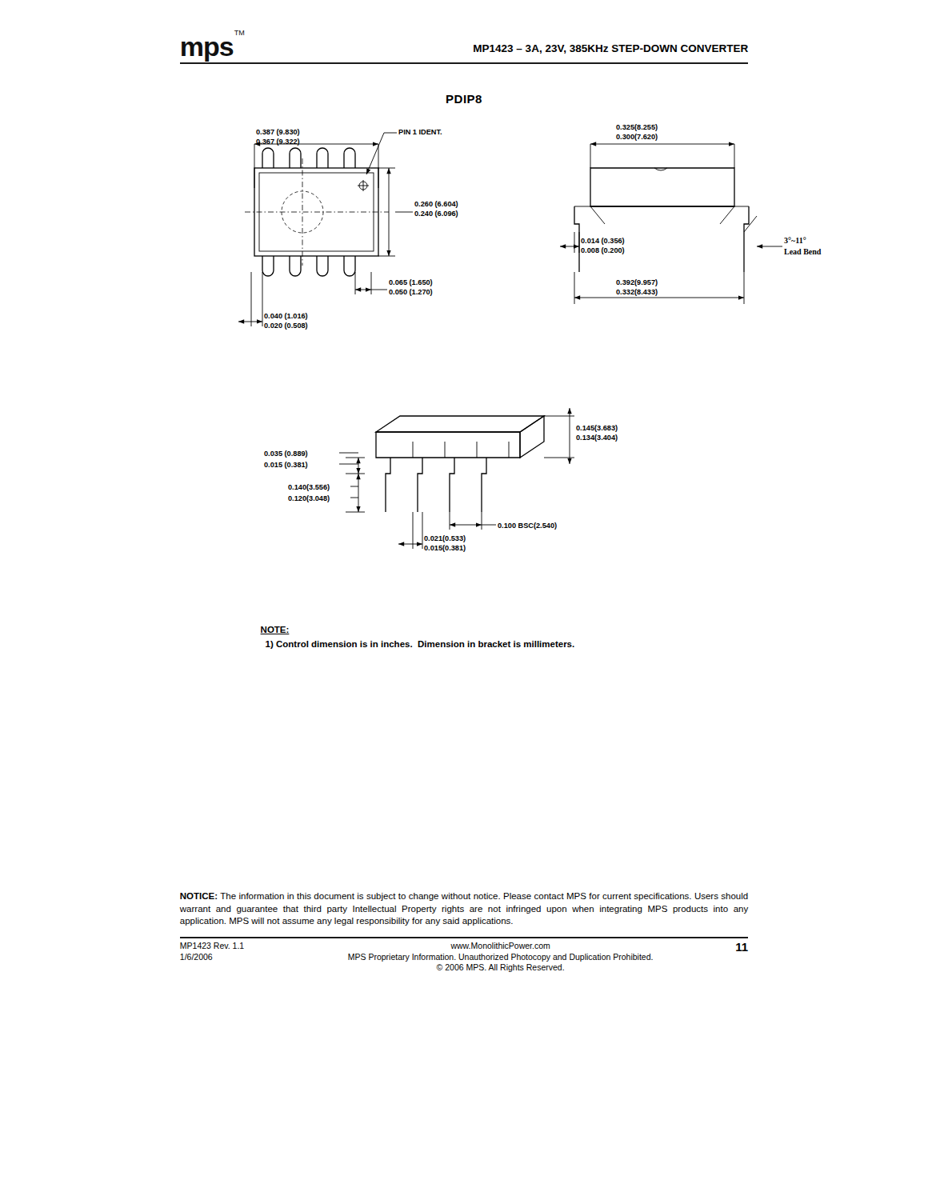mpsTM
MP1423 – 3A, 23V, 385KHz STEP-DOWN CONVERTER
PDIP8
0.387 (9.830) 0.367 (9.322) PIN 1 IDENT. 0.260 (6.604) 0.240 (6.096) 0.065 (1.650) 0.050 (1.270) 0.040 (1.016) 0.020 (0.508)
0.325(8.255) 0.300(7.620) 0.014 (0.356) 0.008 (0.200) 3°~11° Lead Bend 0.392(9.957) 0.332(8.433)
0.145(3.683) 0.134(3.404) 0.035 (0.889) 0.015 (0.381) 0.140(3.556) 0.120(3.048) 0.100 BSC(2.540) 0.021(0.533) 0.015(0.381)
NOTE:
1) Control dimension is in inches. Dimension in bracket is millimeters.
NOTICE: The information in this document is subject to change without notice. Please contact MPS for current specifications. Users should warrant and guarantee that third party Intellectual Property rights are not infringed upon when integrating MPS products into any application. MPS will not assume any legal responsibility for any said applications.
MP1423 Rev. 1.1
1/6/2006
www.MonolithicPower.com
MPS Proprietary Information. Unauthorized Photocopy and Duplication Prohibited.
© 2006 MPS. All Rights Reserved.
11